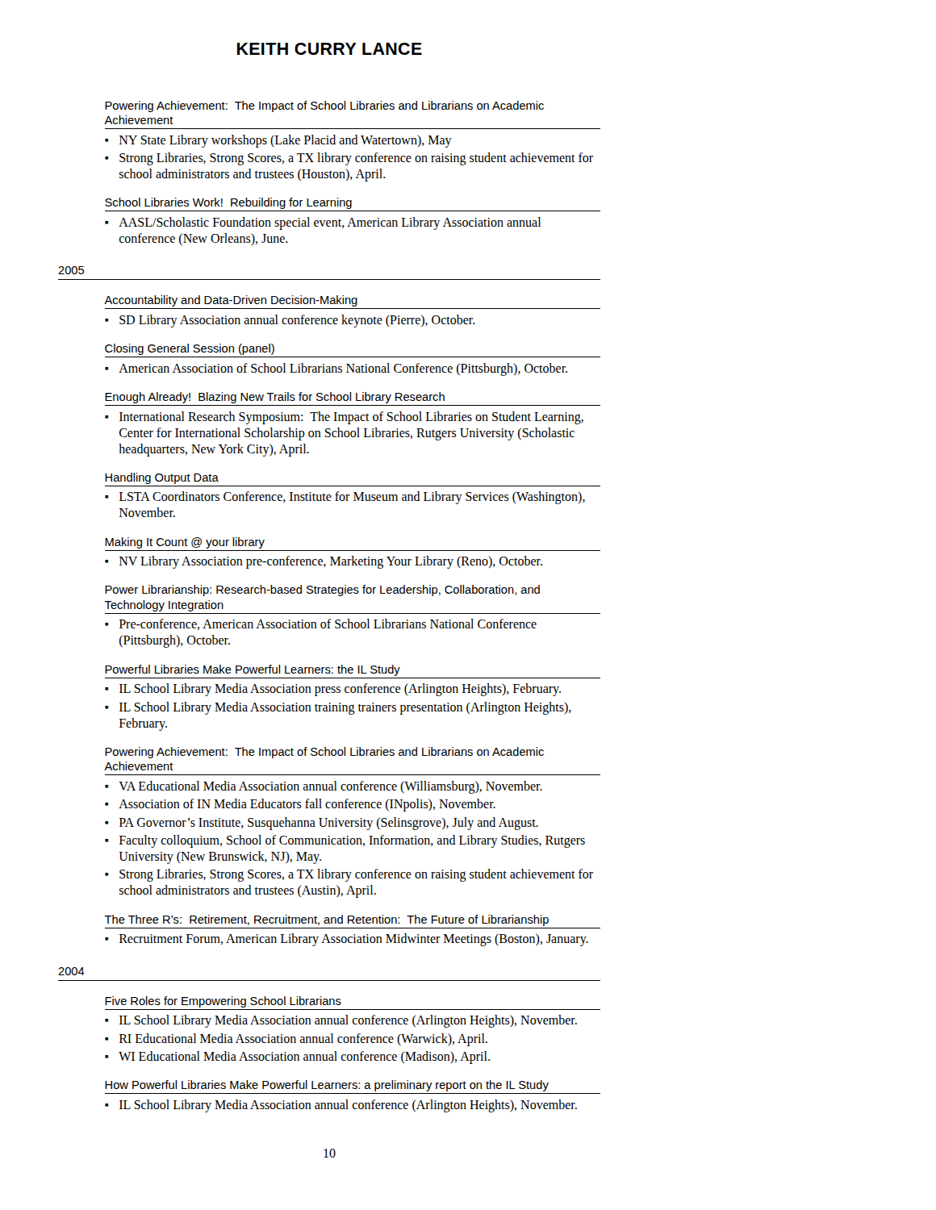KEITH CURRY LANCE
Powering Achievement: The Impact of School Libraries and Librarians on Academic Achievement
NY State Library workshops (Lake Placid and Watertown), May
Strong Libraries, Strong Scores, a TX library conference on raising student achievement for school administrators and trustees (Houston), April.
School Libraries Work! Rebuilding for Learning
AASL/Scholastic Foundation special event, American Library Association annual conference (New Orleans), June.
2005
Accountability and Data-Driven Decision-Making
SD Library Association annual conference keynote (Pierre), October.
Closing General Session (panel)
American Association of School Librarians National Conference (Pittsburgh), October.
Enough Already! Blazing New Trails for School Library Research
International Research Symposium: The Impact of School Libraries on Student Learning, Center for International Scholarship on School Libraries, Rutgers University (Scholastic headquarters, New York City), April.
Handling Output Data
LSTA Coordinators Conference, Institute for Museum and Library Services (Washington), November.
Making It Count @ your library
NV Library Association pre-conference, Marketing Your Library (Reno), October.
Power Librarianship: Research-based Strategies for Leadership, Collaboration, and Technology Integration
Pre-conference, American Association of School Librarians National Conference (Pittsburgh), October.
Powerful Libraries Make Powerful Learners: the IL Study
IL School Library Media Association press conference (Arlington Heights), February.
IL School Library Media Association training trainers presentation (Arlington Heights), February.
Powering Achievement: The Impact of School Libraries and Librarians on Academic Achievement
VA Educational Media Association annual conference (Williamsburg), November.
Association of IN Media Educators fall conference (INpolis), November.
PA Governor’s Institute, Susquehanna University (Selinsgrove), July and August.
Faculty colloquium, School of Communication, Information, and Library Studies, Rutgers University (New Brunswick, NJ), May.
Strong Libraries, Strong Scores, a TX library conference on raising student achievement for school administrators and trustees (Austin), April.
The Three R’s: Retirement, Recruitment, and Retention: The Future of Librarianship
Recruitment Forum, American Library Association Midwinter Meetings (Boston), January.
2004
Five Roles for Empowering School Librarians
IL School Library Media Association annual conference (Arlington Heights), November.
RI Educational Media Association annual conference (Warwick), April.
WI Educational Media Association annual conference (Madison), April.
How Powerful Libraries Make Powerful Learners: a preliminary report on the IL Study
IL School Library Media Association annual conference (Arlington Heights), November.
10